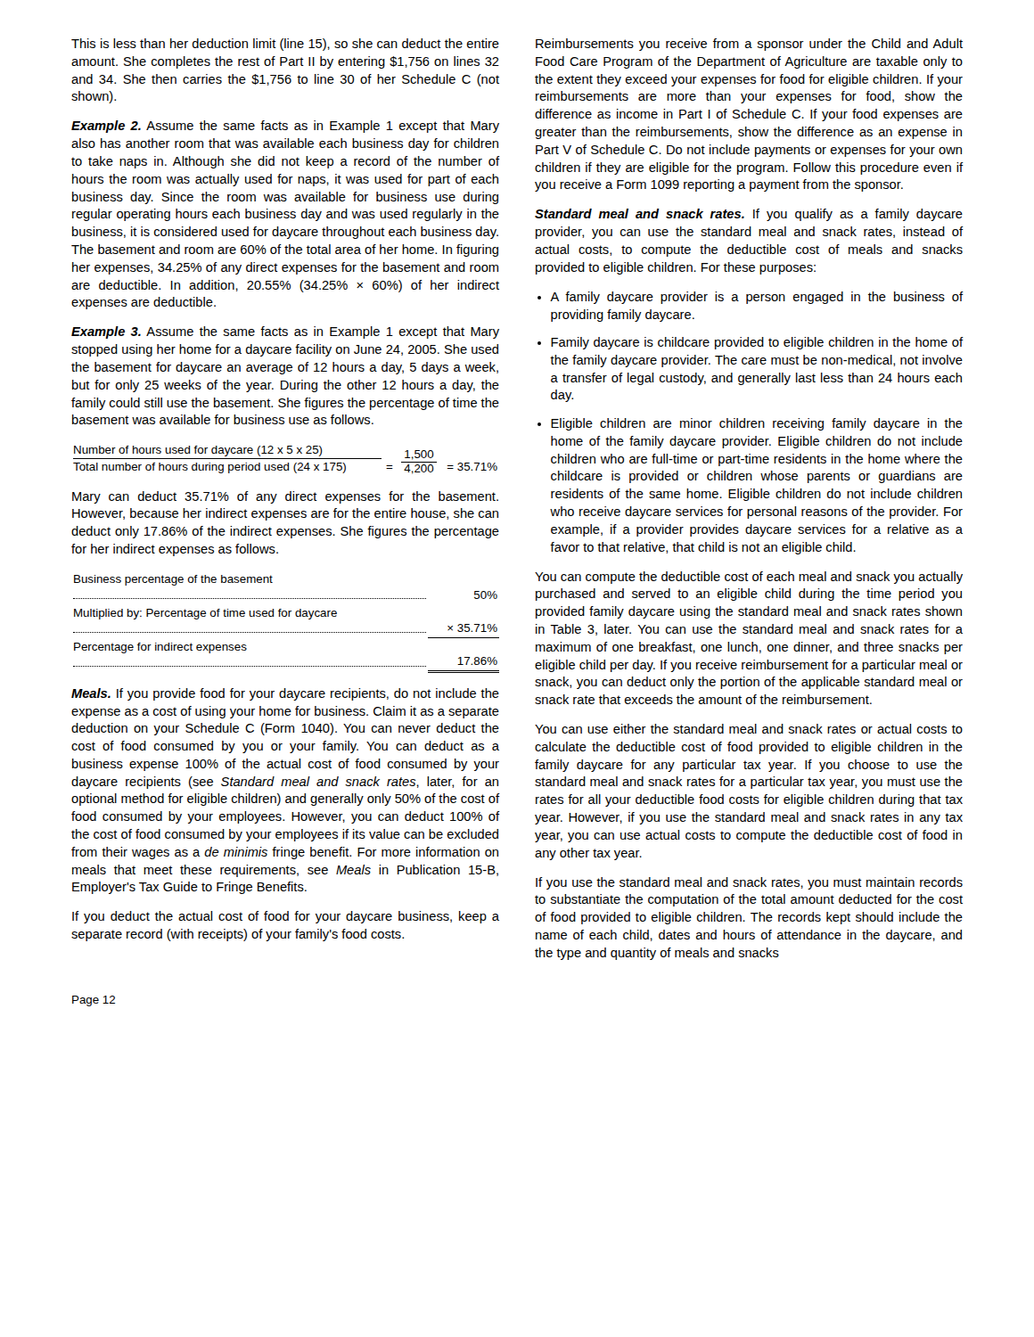This is less than her deduction limit (line 15), so she can deduct the entire amount. She completes the rest of Part II by entering $1,756 on lines 32 and 34. She then carries the $1,756 to line 30 of her Schedule C (not shown).
Example 2. Assume the same facts as in Example 1 except that Mary also has another room that was available each business day for children to take naps in. Although she did not keep a record of the number of hours the room was actually used for naps, it was used for part of each business day. Since the room was available for business use during regular operating hours each business day and was used regularly in the business, it is considered used for daycare throughout each business day. The basement and room are 60% of the total area of her home. In figuring her expenses, 34.25% of any direct expenses for the basement and room are deductible. In addition, 20.55% (34.25% × 60%) of her indirect expenses are deductible.
Example 3. Assume the same facts as in Example 1 except that Mary stopped using her home for a daycare facility on June 24, 2005. She used the basement for daycare an average of 12 hours a day, 5 days a week, but for only 25 weeks of the year. During the other 12 hours a day, the family could still use the basement. She figures the percentage of time the basement was available for business use as follows.
| Number of hours used for daycare (12 x 5 x 25) Total number of hours during period used (24 x 175) | = | 1,500 4,200 | = 35.71% |
Mary can deduct 35.71% of any direct expenses for the basement. However, because her indirect expenses are for the entire house, she can deduct only 17.86% of the indirect expenses. She figures the percentage for her indirect expenses as follows.
| Business percentage of the basement | 50% |
| Multiplied by: Percentage of time used for daycare | × 35.71% |
| Percentage for indirect expenses | 17.86% |
Meals. If you provide food for your daycare recipients, do not include the expense as a cost of using your home for business. Claim it as a separate deduction on your Schedule C (Form 1040). You can never deduct the cost of food consumed by you or your family. You can deduct as a business expense 100% of the actual cost of food consumed by your daycare recipients (see Standard meal and snack rates, later, for an optional method for eligible children) and generally only 50% of the cost of food consumed by your employees. However, you can deduct 100% of the cost of food consumed by your employees if its value can be excluded from their wages as a de minimis fringe benefit. For more information on meals that meet these requirements, see Meals in Publication 15-B, Employer's Tax Guide to Fringe Benefits.
If you deduct the actual cost of food for your daycare business, keep a separate record (with receipts) of your family's food costs.
Reimbursements you receive from a sponsor under the Child and Adult Food Care Program of the Department of Agriculture are taxable only to the extent they exceed your expenses for food for eligible children. If your reimbursements are more than your expenses for food, show the difference as income in Part I of Schedule C. If your food expenses are greater than the reimbursements, show the difference as an expense in Part V of Schedule C. Do not include payments or expenses for your own children if they are eligible for the program. Follow this procedure even if you receive a Form 1099 reporting a payment from the sponsor.
Standard meal and snack rates. If you qualify as a family daycare provider, you can use the standard meal and snack rates, instead of actual costs, to compute the deductible cost of meals and snacks provided to eligible children. For these purposes:
A family daycare provider is a person engaged in the business of providing family daycare.
Family daycare is childcare provided to eligible children in the home of the family daycare provider. The care must be non-medical, not involve a transfer of legal custody, and generally last less than 24 hours each day.
Eligible children are minor children receiving family daycare in the home of the family daycare provider. Eligible children do not include children who are full-time or part-time residents in the home where the childcare is provided or children whose parents or guardians are residents of the same home. Eligible children do not include children who receive daycare services for personal reasons of the provider. For example, if a provider provides daycare services for a relative as a favor to that relative, that child is not an eligible child.
You can compute the deductible cost of each meal and snack you actually purchased and served to an eligible child during the time period you provided family daycare using the standard meal and snack rates shown in Table 3, later. You can use the standard meal and snack rates for a maximum of one breakfast, one lunch, one dinner, and three snacks per eligible child per day. If you receive reimbursement for a particular meal or snack, you can deduct only the portion of the applicable standard meal or snack rate that exceeds the amount of the reimbursement.
You can use either the standard meal and snack rates or actual costs to calculate the deductible cost of food provided to eligible children in the family daycare for any particular tax year. If you choose to use the standard meal and snack rates for a particular tax year, you must use the rates for all your deductible food costs for eligible children during that tax year. However, if you use the standard meal and snack rates in any tax year, you can use actual costs to compute the deductible cost of food in any other tax year.
If you use the standard meal and snack rates, you must maintain records to substantiate the computation of the total amount deducted for the cost of food provided to eligible children. The records kept should include the name of each child, dates and hours of attendance in the daycare, and the type and quantity of meals and snacks
Page 12